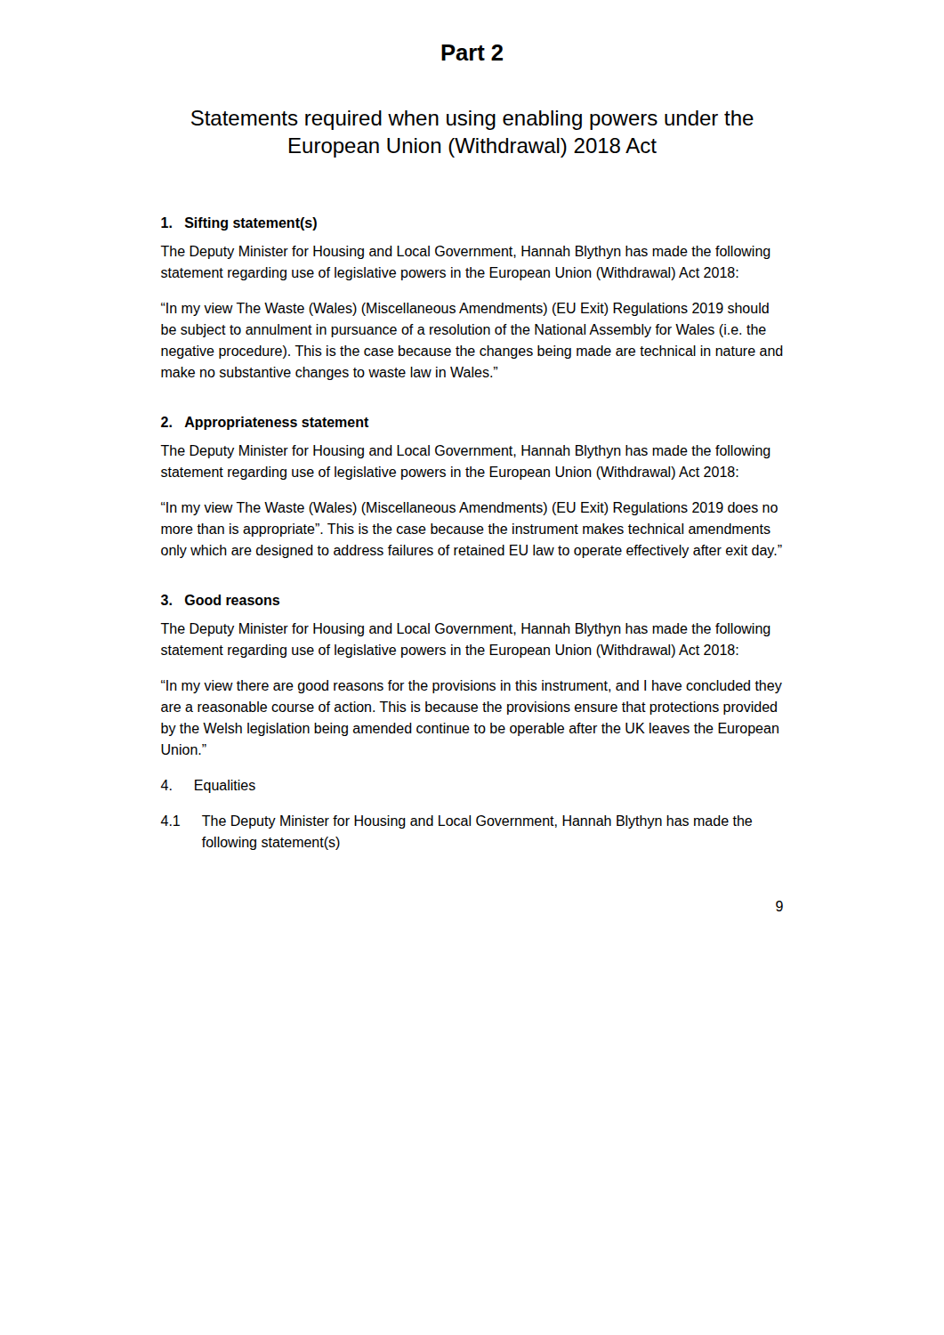Part 2
Statements required when using enabling powers under the European Union (Withdrawal) 2018 Act
1. Sifting statement(s)
The Deputy Minister for Housing and Local Government, Hannah Blythyn has made the following statement regarding use of legislative powers in the European Union (Withdrawal) Act 2018:
“In my view The Waste (Wales) (Miscellaneous Amendments) (EU Exit) Regulations 2019 should be subject to annulment in pursuance of a resolution of the National Assembly for Wales (i.e. the negative procedure). This is the case because the changes being made are technical in nature and make no substantive changes to waste law in Wales.”
2. Appropriateness statement
The Deputy Minister for Housing and Local Government, Hannah Blythyn has made the following statement regarding use of legislative powers in the European Union (Withdrawal) Act 2018:
“In my view The Waste (Wales) (Miscellaneous Amendments) (EU Exit) Regulations 2019 does no more than is appropriate”. This is the case because the instrument makes technical amendments only which are designed to address failures of retained EU law to operate effectively after exit day.”
3. Good reasons
The Deputy Minister for Housing and Local Government, Hannah Blythyn has made the following statement regarding use of legislative powers in the European Union (Withdrawal) Act 2018:
“In my view there are good reasons for the provisions in this instrument, and I have concluded they are a reasonable course of action. This is because the provisions ensure that protections provided by the Welsh legislation being amended continue to be operable after the UK leaves the European Union.”
4. Equalities
4.1 The Deputy Minister for Housing and Local Government, Hannah Blythyn has made the following statement(s)
9